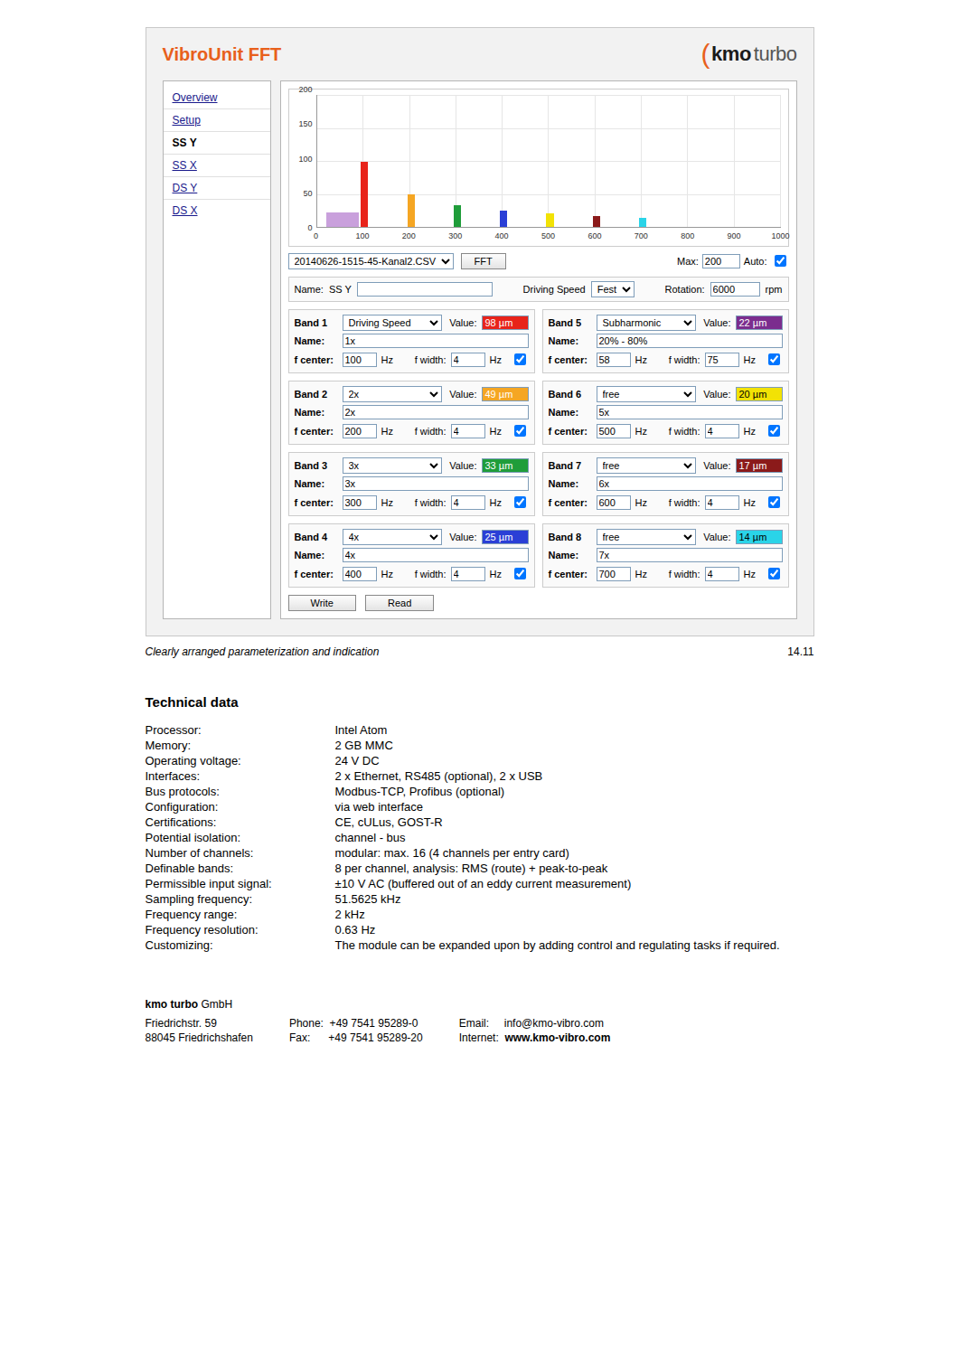VibroUnit FFT
(kmo turbo
Overview
Setup
SS Y
SS X
DS Y
DS X
200 150 100 50 0
0 100 200 300 400 500 600 700 800 900 1000
20140626-1515-45-Kanal2.CSV FFT
Max: Auto:
Name: SS Y Driving Speed Fest Rotation: rpm
Band 1 Driving Speed Value: 98 µm
Name:
f center: Hz f width: Hz
Band 2 2x Value: 49 µm
Name:
f center: Hz f width: Hz
Band 3 3x Value: 33 µm
Name:
f center: Hz f width: Hz
Band 4 4x Value: 25 µm
Name:
f center: Hz f width: Hz
Band 5 Subharmonic Value: 22 µm
Name:
f center: Hz f width: Hz
Band 6 free Value: 20 µm
Name:
f center: Hz f width: Hz
Band 7 free Value: 17 µm
Name:
f center: Hz f width: Hz
Band 8 free Value: 14 µm
Name:
f center: Hz f width: Hz
Write Read
Clearly arranged parameterization and indication 14.11
Technical data
| Processor: | Intel Atom |
| Memory: | 2 GB MMC |
| Operating voltage: | 24 V DC |
| Interfaces: | 2 x Ethernet, RS485 (optional), 2 x USB |
| Bus protocols: | Modbus-TCP, Profibus (optional) |
| Configuration: | via web interface |
| Certifications: | CE, cULus, GOST-R |
| Potential isolation: | channel - bus |
| Number of channels: | modular: max. 16 (4 channels per entry card) |
| Definable bands: | 8 per channel, analysis: RMS (route) + peak-to-peak |
| Permissible input signal: | ±10 V AC (buffered out of an eddy current measurement) |
| Sampling frequency: | 51.5625 kHz |
| Frequency range: | 2 kHz |
| Frequency resolution: | 0.63 Hz |
| Customizing: | The module can be expanded upon by adding control and regulating tasks if required. |
kmo turbo GmbH
Friedrichstr. 59
88045 Friedrichshafen
Phone: +49 7541 95289-0
Fax: +49 7541 95289-20
Email: info@kmo-vibro.com
Internet: www.kmo-vibro.com